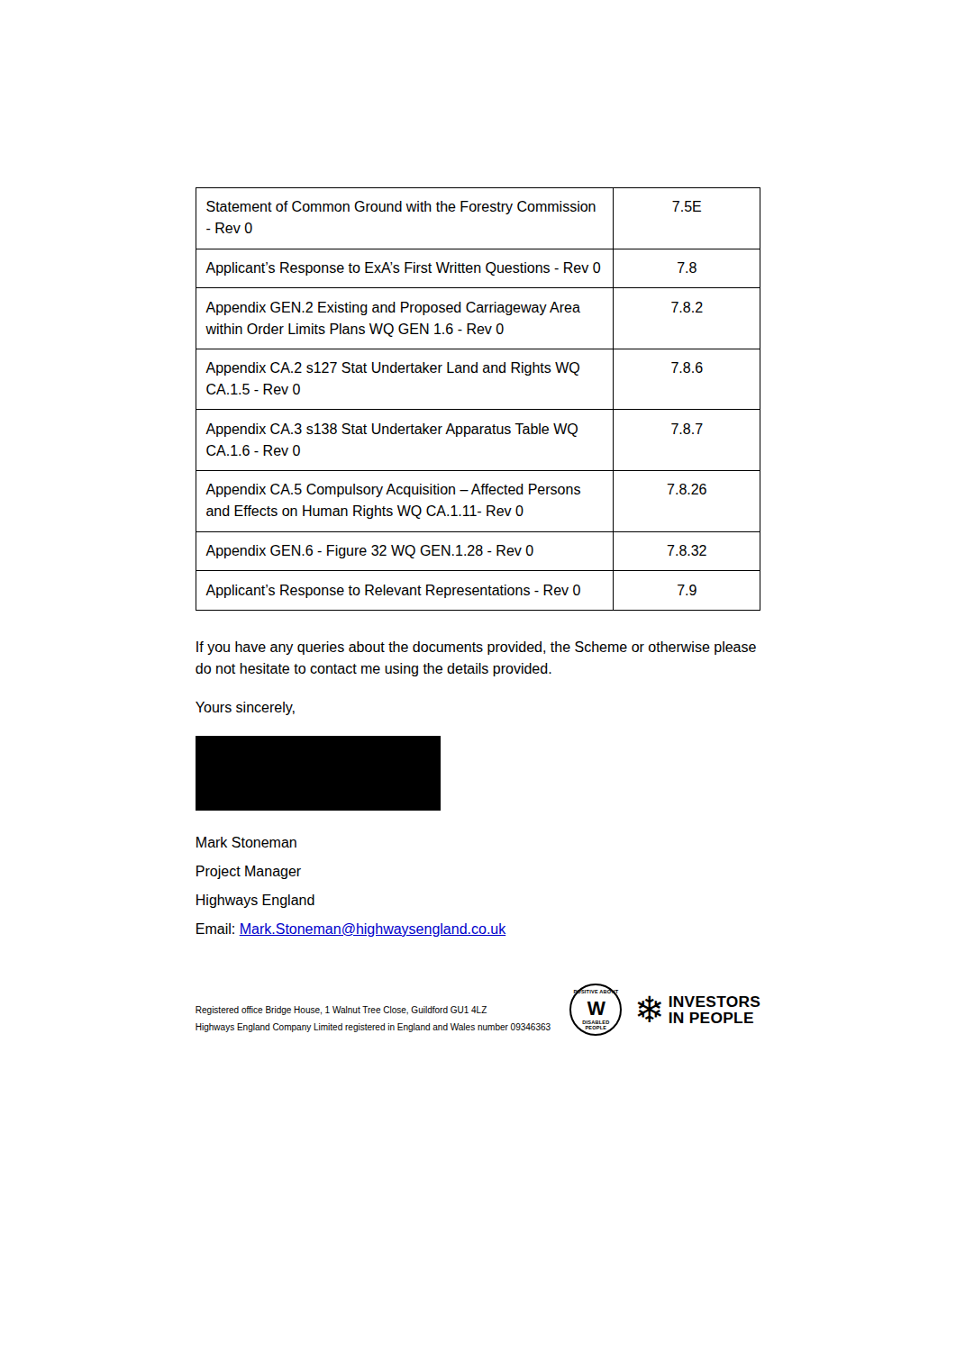| Statement of Common Ground with the Forestry Commission - Rev 0 | 7.5E |
| Applicant’s Response to ExA’s First Written Questions - Rev 0 | 7.8 |
| Appendix GEN.2 Existing and Proposed Carriageway Area within Order Limits Plans WQ GEN 1.6 - Rev 0 | 7.8.2 |
| Appendix CA.2 s127 Stat Undertaker Land and Rights WQ CA.1.5 - Rev 0 | 7.8.6 |
| Appendix CA.3 s138 Stat Undertaker Apparatus Table WQ CA.1.6 - Rev 0 | 7.8.7 |
| Appendix CA.5 Compulsory Acquisition – Affected Persons and Effects on Human Rights WQ CA.1.11- Rev 0 | 7.8.26 |
| Appendix GEN.6 - Figure 32 WQ GEN.1.28 - Rev 0 | 7.8.32 |
| Applicant’s Response to Relevant Representations - Rev 0 | 7.9 |
If you have any queries about the documents provided, the Scheme or otherwise please do not hesitate to contact me using the details provided.
Yours sincerely,
Mark Stoneman
Project Manager
Highways England
Email: Mark.Stoneman@highwaysengland.co.uk
Registered office Bridge House, 1 Walnut Tree Close, Guildford GU1 4LZ
Highways England Company Limited registered in England and Wales number 09346363
POSITIVE ABOUT W DISABLED PEOPLE
❄ INVESTORS
IN PEOPLE